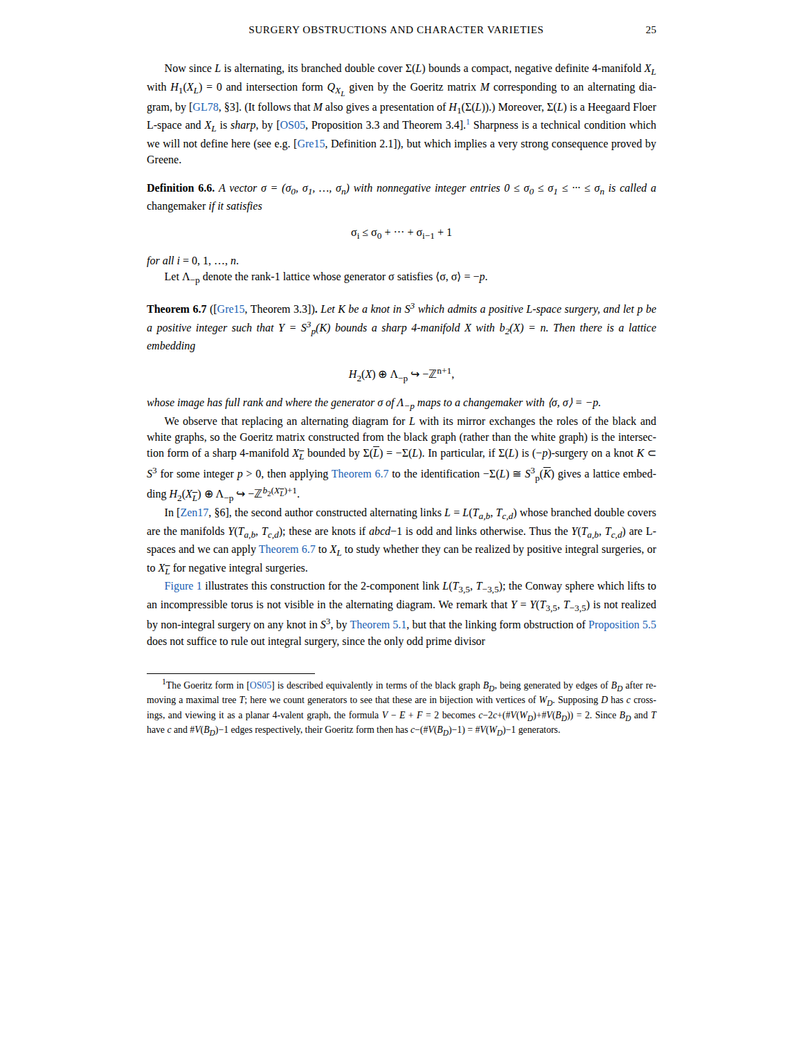SURGERY OBSTRUCTIONS AND CHARACTER VARIETIES 25
Now since L is alternating, its branched double cover Σ(L) bounds a compact, negative definite 4-manifold XL with H1(XL) = 0 and intersection form QXL given by the Goeritz matrix M corresponding to an alternating diagram, by [GL78, §3]. (It follows that M also gives a presentation of H1(Σ(L)).) Moreover, Σ(L) is a Heegaard Floer L-space and XL is sharp, by [OS05, Proposition 3.3 and Theorem 3.4].1 Sharpness is a technical condition which we will not define here (see e.g. [Gre15, Definition 2.1]), but which implies a very strong consequence proved by Greene.
Definition 6.6. A vector σ = (σ0, σ1, …, σn) with nonnegative integer entries 0 ≤ σ0 ≤ σ1 ≤ ··· ≤ σn is called a changemaker if it satisfies
σi ≤ σ0 + ··· + σi−1 + 1
for all i = 0, 1, …, n.
Let Λ−p denote the rank-1 lattice whose generator σ satisfies ⟨σ, σ⟩ = −p.
Theorem 6.7 ([Gre15, Theorem 3.3]). Let K be a knot in S3 which admits a positive L-space surgery, and let p be a positive integer such that Y = S3p(K) bounds a sharp 4-manifold X with b2(X) = n. Then there is a lattice embedding
H2(X) ⊕ Λ−p ↪ −ℤn+1,
whose image has full rank and where the generator σ of Λ−p maps to a changemaker with ⟨σ, σ⟩ = −p.
We observe that replacing an alternating diagram for L with its mirror exchanges the roles of the black and white graphs, so the Goeritz matrix constructed from the black graph (rather than the white graph) is the intersection form of a sharp 4-manifold XL bounded by Σ(L) = −Σ(L). In particular, if Σ(L) is (−p)-surgery on a knot K ⊂ S3 for some integer p > 0, then applying Theorem 6.7 to the identification −Σ(L) ≅ S3p(K) gives a lattice embedding H2(XL) ⊕ Λ−p ↪ −ℤb2(XL)+1.
In [Zen17, §6], the second author constructed alternating links L = L(Ta,b, Tc,d) whose branched double covers are the manifolds Y(Ta,b, Tc,d); these are knots if abcd−1 is odd and links otherwise. Thus the Y(Ta,b, Tc,d) are L-spaces and we can apply Theorem 6.7 to XL to study whether they can be realized by positive integral surgeries, or to XL for negative integral surgeries.
Figure 1 illustrates this construction for the 2-component link L(T3,5, T−3,5); the Conway sphere which lifts to an incompressible torus is not visible in the alternating diagram. We remark that Y = Y(T3,5, T−3,5) is not realized by non-integral surgery on any knot in S3, by Theorem 5.1, but that the linking form obstruction of Proposition 5.5 does not suffice to rule out integral surgery, since the only odd prime divisor
1The Goeritz form in [OS05] is described equivalently in terms of the black graph BD, being generated by edges of BD after removing a maximal tree T; here we count generators to see that these are in bijection with vertices of WD. Supposing D has c crossings, and viewing it as a planar 4-valent graph, the formula V − E + F = 2 becomes c−2c+(#V(WD)+#V(BD)) = 2. Since BD and T have c and #V(BD)−1 edges respectively, their Goeritz form then has c−(#V(BD)−1) = #V(WD)−1 generators.